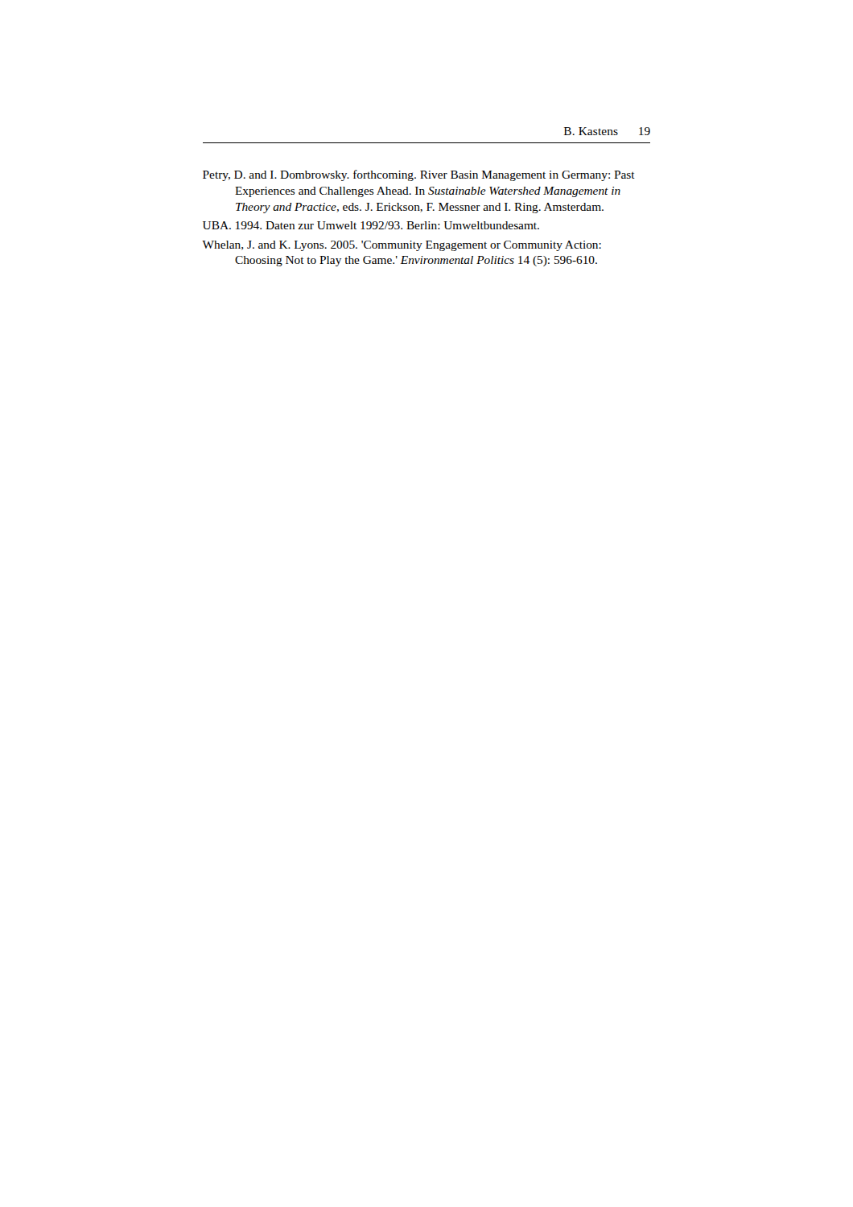B. Kastens19
Petry, D. and I. Dombrowsky. forthcoming. River Basin Management in Germany: Past Experiences and Challenges Ahead. In Sustainable Watershed Management in Theory and Practice, eds. J. Erickson, F. Messner and I. Ring. Amsterdam.
UBA. 1994. Daten zur Umwelt 1992/93. Berlin: Umweltbundesamt.
Whelan, J. and K. Lyons. 2005. 'Community Engagement or Community Action: Choosing Not to Play the Game.' Environmental Politics 14 (5): 596-610.